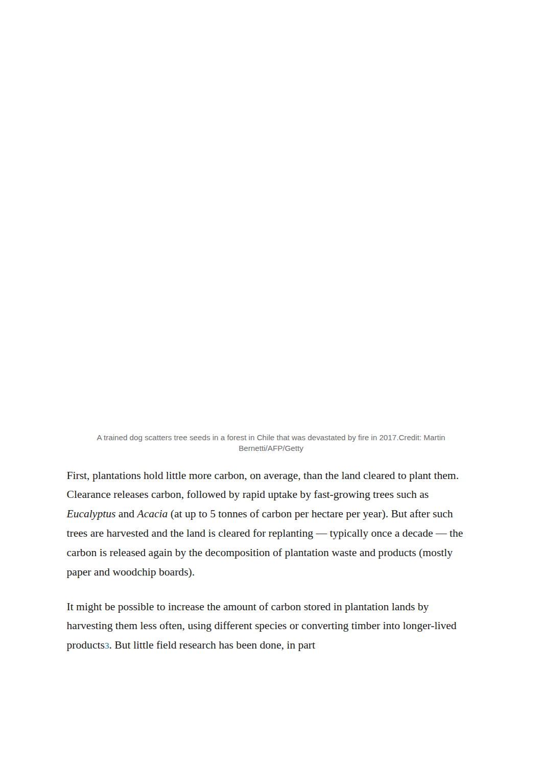A trained dog scatters tree seeds in a forest in Chile that was devastated by fire in 2017.Credit: Martin Bernetti/AFP/Getty
First, plantations hold little more carbon, on average, than the land cleared to plant them. Clearance releases carbon, followed by rapid uptake by fast-growing trees such as Eucalyptus and Acacia (at up to 5 tonnes of carbon per hectare per year). But after such trees are harvested and the land is cleared for replanting — typically once a decade — the carbon is released again by the decomposition of plantation waste and products (mostly paper and woodchip boards).
It might be possible to increase the amount of carbon stored in plantation lands by harvesting them less often, using different species or converting timber into longer-lived products3. But little field research has been done, in part